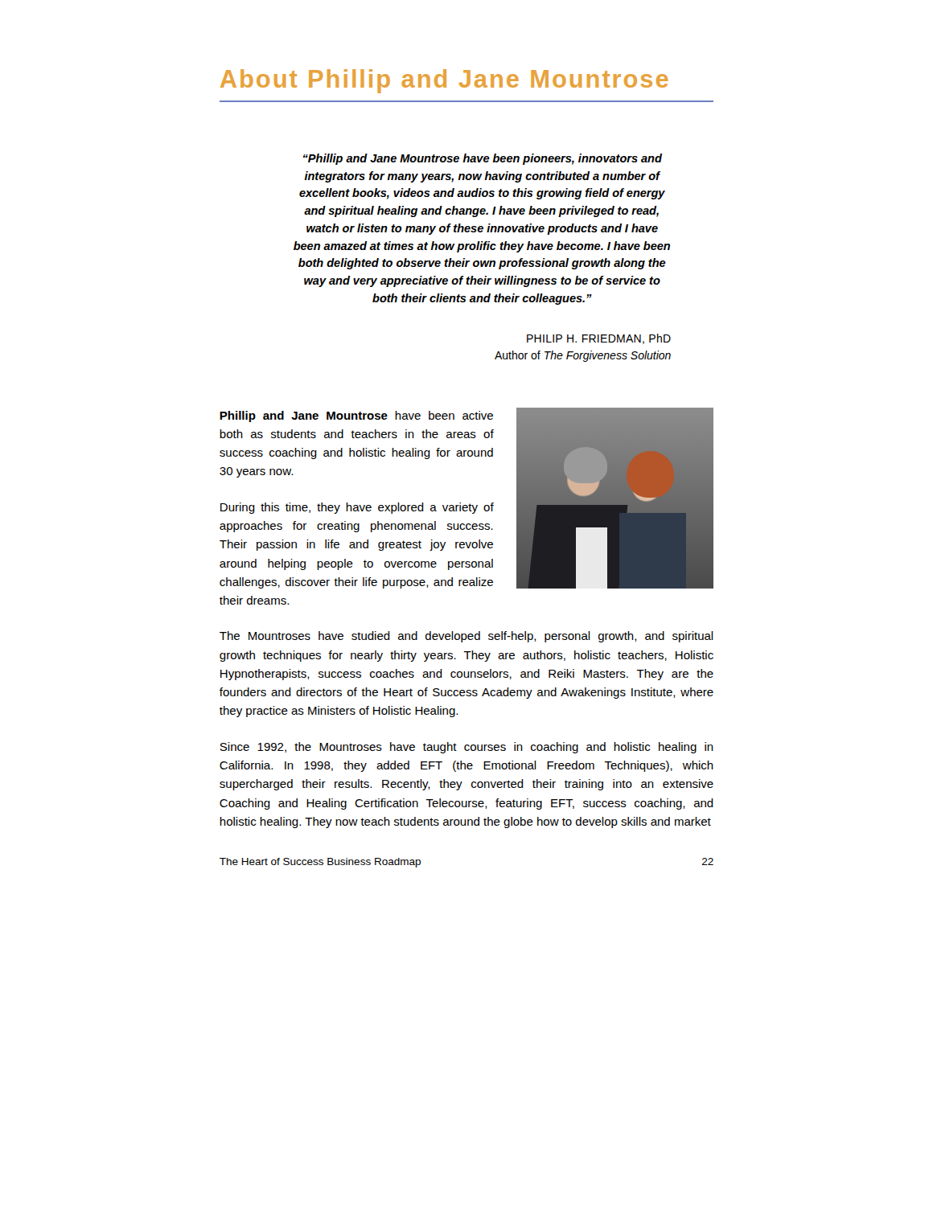About Phillip and Jane Mountrose
“Phillip and Jane Mountrose have been pioneers, innovators and integrators for many years, now having contributed a number of excellent books, videos and audios to this growing field of energy and spiritual healing and change. I have been privileged to read, watch or listen to many of these innovative products and I have been amazed at times at how prolific they have become. I have been both delighted to observe their own professional growth along the way and very appreciative of their willingness to be of service to both their clients and their colleagues.”
PHILIP H. FRIEDMAN, PhD
Author of The Forgiveness Solution
Phillip and Jane Mountrose have been active both as students and teachers in the areas of success coaching and holistic healing for around 30 years now.
During this time, they have explored a variety of approaches for creating phenomenal success. Their passion in life and greatest joy revolve around helping people to overcome personal challenges, discover their life purpose, and realize their dreams.
The Mountroses have studied and developed self-help, personal growth, and spiritual growth techniques for nearly thirty years. They are authors, holistic teachers, Holistic Hypnotherapists, success coaches and counselors, and Reiki Masters. They are the founders and directors of the Heart of Success Academy and Awakenings Institute, where they practice as Ministers of Holistic Healing.
Since 1992, the Mountroses have taught courses in coaching and holistic healing in California. In 1998, they added EFT (the Emotional Freedom Techniques), which supercharged their results. Recently, they converted their training into an extensive Coaching and Healing Certification Telecourse, featuring EFT, success coaching, and holistic healing. They now teach students around the globe how to develop skills and market
The Heart of Success Business Roadmap
22